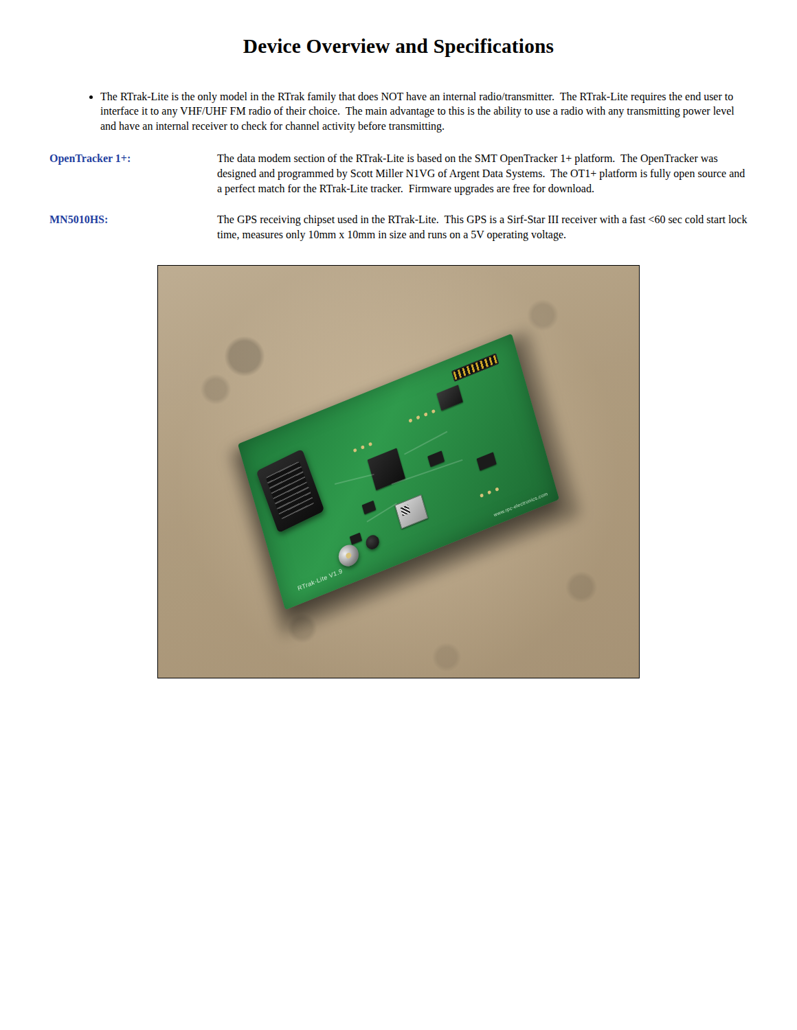Device Overview and Specifications
The RTrak-Lite is the only model in the RTrak family that does NOT have an internal radio/transmitter. The RTrak-Lite requires the end user to interface it to any VHF/UHF FM radio of their choice. The main advantage to this is the ability to use a radio with any transmitting power level and have an internal receiver to check for channel activity before transmitting.
OpenTracker 1+:
The data modem section of the RTrak-Lite is based on the SMT OpenTracker 1+ platform. The OpenTracker was designed and programmed by Scott Miller N1VG of Argent Data Systems. The OT1+ platform is fully open source and a perfect match for the RTrak-Lite tracker. Firmware upgrades are free for download.
MN5010HS:
The GPS receiving chipset used in the RTrak-Lite. This GPS is a Sirf-Star III receiver with a fast <60 sec cold start lock time, measures only 10mm x 10mm in size and runs on a 5V operating voltage.
www.rpc-electronics.com